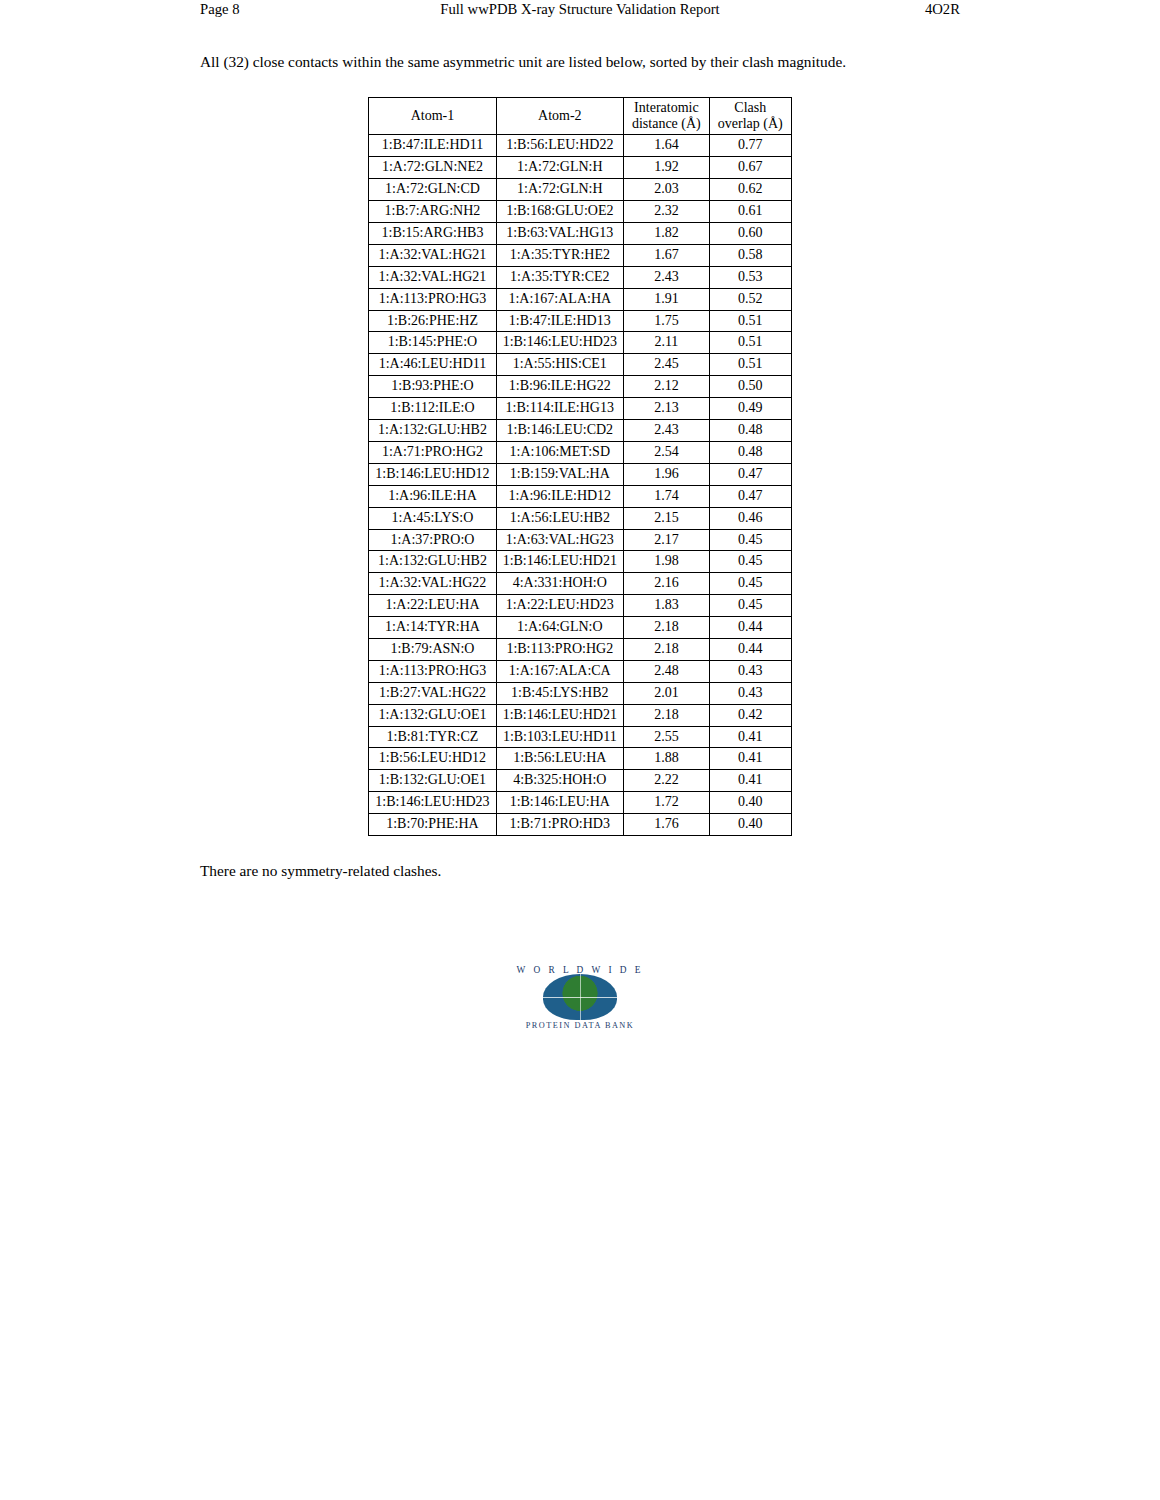Page 8
Full wwPDB X-ray Structure Validation Report
4O2R
All (32) close contacts within the same asymmetric unit are listed below, sorted by their clash magnitude.
| Atom-1 | Atom-2 | Interatomic distance (Å) | Clash overlap (Å) |
| --- | --- | --- | --- |
| 1:B:47:ILE:HD11 | 1:B:56:LEU:HD22 | 1.64 | 0.77 |
| 1:A:72:GLN:NE2 | 1:A:72:GLN:H | 1.92 | 0.67 |
| 1:A:72:GLN:CD | 1:A:72:GLN:H | 2.03 | 0.62 |
| 1:B:7:ARG:NH2 | 1:B:168:GLU:OE2 | 2.32 | 0.61 |
| 1:B:15:ARG:HB3 | 1:B:63:VAL:HG13 | 1.82 | 0.60 |
| 1:A:32:VAL:HG21 | 1:A:35:TYR:HE2 | 1.67 | 0.58 |
| 1:A:32:VAL:HG21 | 1:A:35:TYR:CE2 | 2.43 | 0.53 |
| 1:A:113:PRO:HG3 | 1:A:167:ALA:HA | 1.91 | 0.52 |
| 1:B:26:PHE:HZ | 1:B:47:ILE:HD13 | 1.75 | 0.51 |
| 1:B:145:PHE:O | 1:B:146:LEU:HD23 | 2.11 | 0.51 |
| 1:A:46:LEU:HD11 | 1:A:55:HIS:CE1 | 2.45 | 0.51 |
| 1:B:93:PHE:O | 1:B:96:ILE:HG22 | 2.12 | 0.50 |
| 1:B:112:ILE:O | 1:B:114:ILE:HG13 | 2.13 | 0.49 |
| 1:A:132:GLU:HB2 | 1:B:146:LEU:CD2 | 2.43 | 0.48 |
| 1:A:71:PRO:HG2 | 1:A:106:MET:SD | 2.54 | 0.48 |
| 1:B:146:LEU:HD12 | 1:B:159:VAL:HA | 1.96 | 0.47 |
| 1:A:96:ILE:HA | 1:A:96:ILE:HD12 | 1.74 | 0.47 |
| 1:A:45:LYS:O | 1:A:56:LEU:HB2 | 2.15 | 0.46 |
| 1:A:37:PRO:O | 1:A:63:VAL:HG23 | 2.17 | 0.45 |
| 1:A:132:GLU:HB2 | 1:B:146:LEU:HD21 | 1.98 | 0.45 |
| 1:A:32:VAL:HG22 | 4:A:331:HOH:O | 2.16 | 0.45 |
| 1:A:22:LEU:HA | 1:A:22:LEU:HD23 | 1.83 | 0.45 |
| 1:A:14:TYR:HA | 1:A:64:GLN:O | 2.18 | 0.44 |
| 1:B:79:ASN:O | 1:B:113:PRO:HG2 | 2.18 | 0.44 |
| 1:A:113:PRO:HG3 | 1:A:167:ALA:CA | 2.48 | 0.43 |
| 1:B:27:VAL:HG22 | 1:B:45:LYS:HB2 | 2.01 | 0.43 |
| 1:A:132:GLU:OE1 | 1:B:146:LEU:HD21 | 2.18 | 0.42 |
| 1:B:81:TYR:CZ | 1:B:103:LEU:HD11 | 2.55 | 0.41 |
| 1:B:56:LEU:HD12 | 1:B:56:LEU:HA | 1.88 | 0.41 |
| 1:B:132:GLU:OE1 | 4:B:325:HOH:O | 2.22 | 0.41 |
| 1:B:146:LEU:HD23 | 1:B:146:LEU:HA | 1.72 | 0.40 |
| 1:B:70:PHE:HA | 1:B:71:PRO:HD3 | 1.76 | 0.40 |
There are no symmetry-related clashes.
W O R L D W I D E PROTEIN DATA BANK